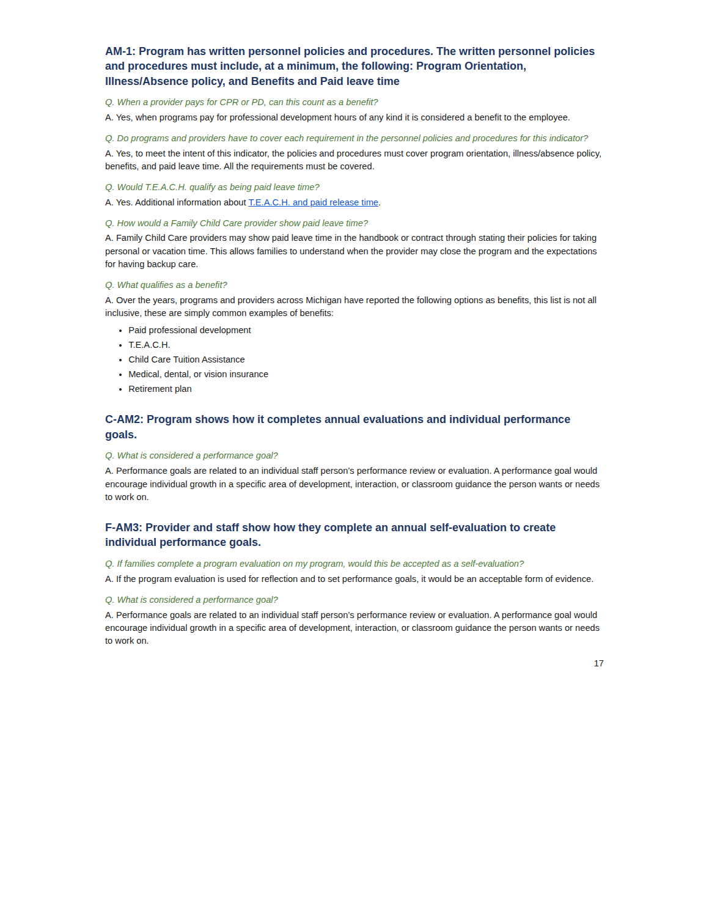AM-1: Program has written personnel policies and procedures. The written personnel policies and procedures must include, at a minimum, the following: Program Orientation, Illness/Absence policy, and Benefits and Paid leave time
Q. When a provider pays for CPR or PD, can this count as a benefit?
A. Yes, when programs pay for professional development hours of any kind it is considered a benefit to the employee.
Q. Do programs and providers have to cover each requirement in the personnel policies and procedures for this indicator?
A. Yes, to meet the intent of this indicator, the policies and procedures must cover program orientation, illness/absence policy, benefits, and paid leave time. All the requirements must be covered.
Q. Would T.E.A.C.H. qualify as being paid leave time?
A. Yes. Additional information about T.E.A.C.H. and paid release time.
Q. How would a Family Child Care provider show paid leave time?
A. Family Child Care providers may show paid leave time in the handbook or contract through stating their policies for taking personal or vacation time. This allows families to understand when the provider may close the program and the expectations for having backup care.
Q. What qualifies as a benefit?
A. Over the years, programs and providers across Michigan have reported the following options as benefits, this list is not all inclusive, these are simply common examples of benefits:
Paid professional development
T.E.A.C.H.
Child Care Tuition Assistance
Medical, dental, or vision insurance
Retirement plan
C-AM2: Program shows how it completes annual evaluations and individual performance goals.
Q. What is considered a performance goal?
A. Performance goals are related to an individual staff person’s performance review or evaluation. A performance goal would encourage individual growth in a specific area of development, interaction, or classroom guidance the person wants or needs to work on.
F-AM3: Provider and staff show how they complete an annual self-evaluation to create individual performance goals.
Q. If families complete a program evaluation on my program, would this be accepted as a self-evaluation?
A. If the program evaluation is used for reflection and to set performance goals, it would be an acceptable form of evidence.
Q. What is considered a performance goal?
A. Performance goals are related to an individual staff person’s performance review or evaluation. A performance goal would encourage individual growth in a specific area of development, interaction, or classroom guidance the person wants or needs to work on.
17